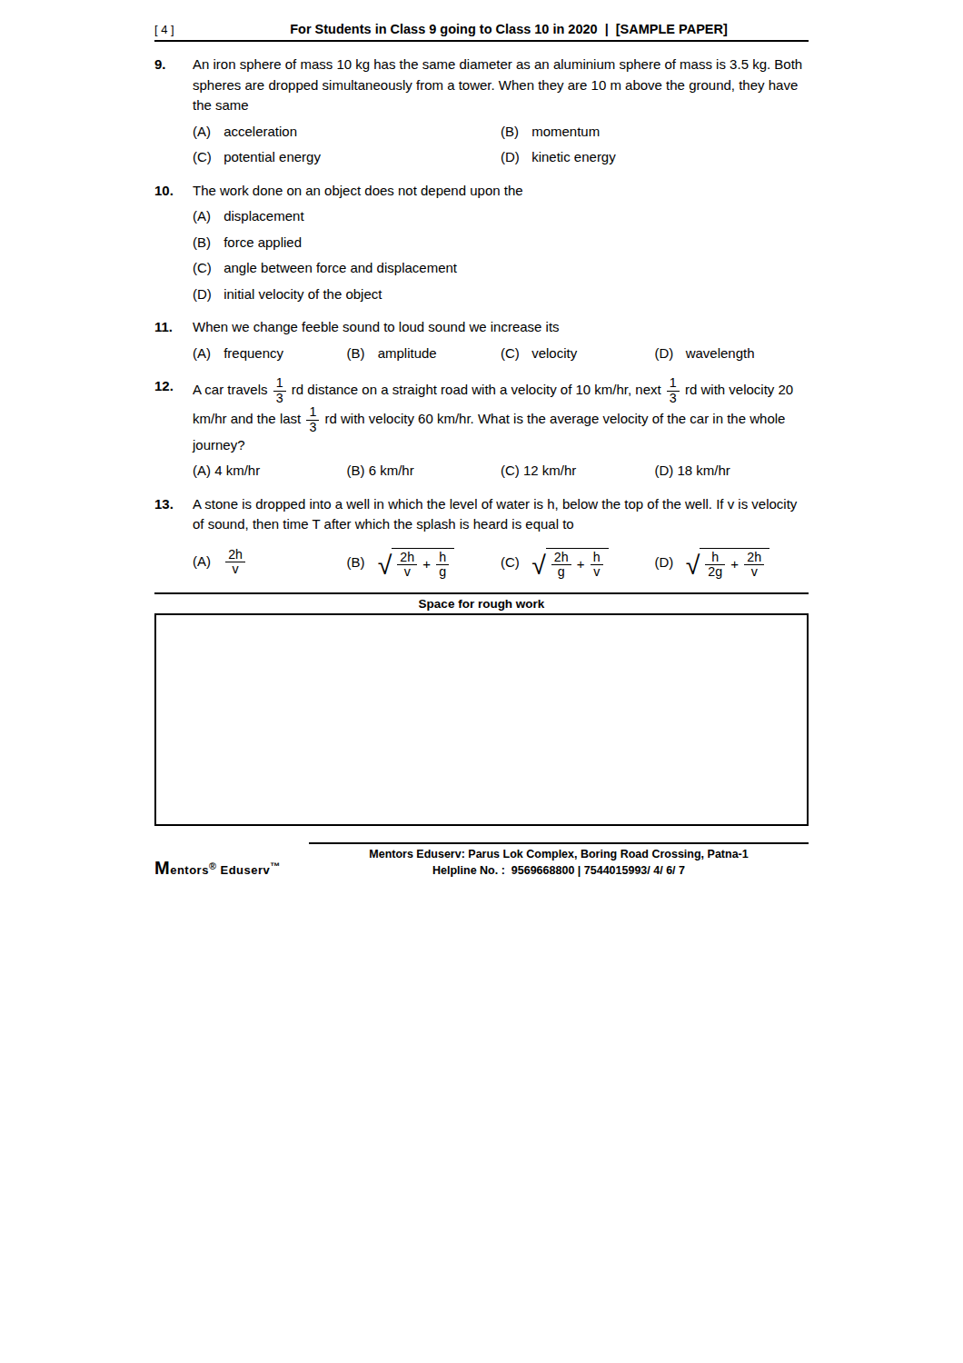[ 4 ]
For Students in Class 9 going to Class 10 in 2020 | [SAMPLE PAPER]
9.
An iron sphere of mass 10 kg has the same diameter as an aluminium sphere of mass is 3.5 kg. Both spheres are dropped simultaneously from a tower. When they are 10 m above the ground, they have the same
(A) acceleration
(B) momentum
(C) potential energy
(D) kinetic energy
10.
The work done on an object does not depend upon the
(A) displacement
(B) force applied
(C) angle between force and displacement
(D) initial velocity of the object
11.
When we change feeble sound to loud sound we increase its
(A) frequency
(B) amplitude
(C) velocity
(D) wavelength
12.
A car travels 13 rd distance on a straight road with a velocity of 10 km/hr, next 13 rd with velocity 20 km/hr and the last 13 rd with velocity 60 km/hr. What is the average velocity of the car in the whole journey?
(A) 4 km/hr
(B) 6 km/hr
(C) 12 km/hr
(D) 18 km/hr
13.
A stone is dropped into a well in which the level of water is h, below the top of the well. If v is velocity of sound, then time T after which the splash is heard is equal to
(A) 2h v
(B) √2h v + hg
(C) √2h g + hv
(D) √h 2g + 2h v
Space for rough work
Mentors® Eduserv™
Mentors Eduserv: Parus Lok Complex, Boring Road Crossing, Patna-1
Helpline No. : 9569668800 | 7544015993/ 4/ 6/ 7